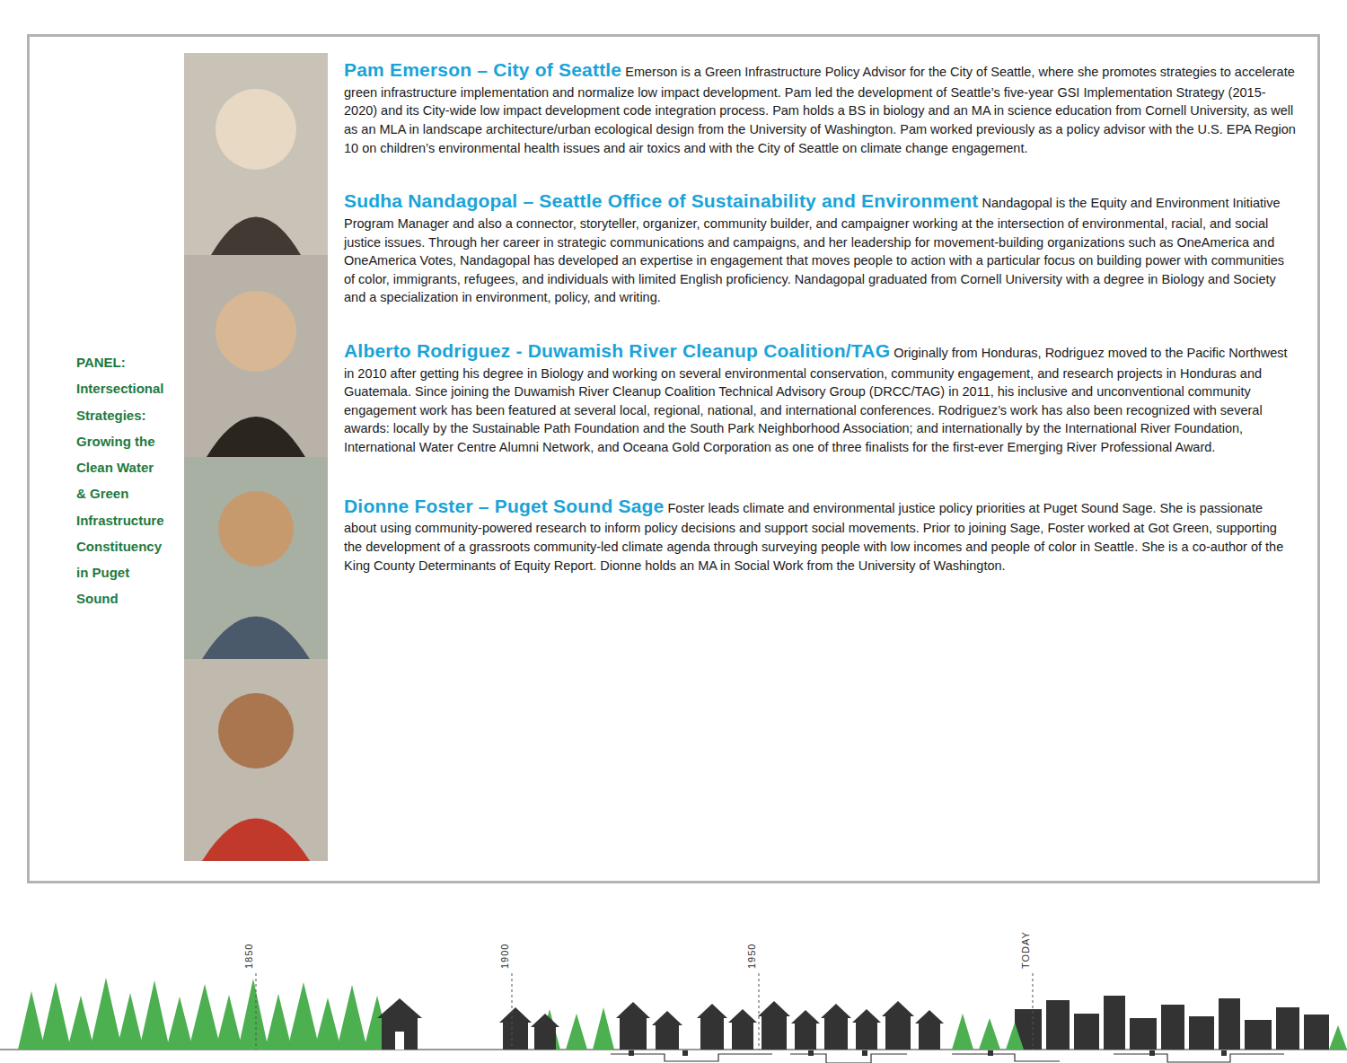PANEL:
Intersectional
Strategies:
Growing the
Clean Water
& Green
Infrastructure
Constituency
in Puget
Sound
Pam Emerson – City of Seattle Emerson is a Green Infrastructure Policy Advisor for the City of Seattle, where she promotes strategies to accelerate green infrastructure implementation and normalize low impact development. Pam led the development of Seattle’s five-year GSI Implementation Strategy (2015-2020) and its City-wide low impact development code integration process. Pam holds a BS in biology and an MA in science education from Cornell University, as well as an MLA in landscape architecture/urban ecological design from the University of Washington. Pam worked previously as a policy advisor with the U.S. EPA Region 10 on children’s environmental health issues and air toxics and with the City of Seattle on climate change engagement.
Sudha Nandagopal – Seattle Office of Sustainability and Environment Nandagopal is the Equity and Environment Initiative Program Manager and also a connector, storyteller, organizer, community builder, and campaigner working at the intersection of environmental, racial, and social justice issues. Through her career in strategic communications and campaigns, and her leadership for movement-building organizations such as OneAmerica and OneAmerica Votes, Nandagopal has developed an expertise in engagement that moves people to action with a particular focus on building power with communities of color, immigrants, refugees, and individuals with limited English proficiency. Nandagopal graduated from Cornell University with a degree in Biology and Society and a specialization in environment, policy, and writing.
Alberto Rodriguez - Duwamish River Cleanup Coalition/TAG Originally from Honduras, Rodriguez moved to the Pacific Northwest in 2010 after getting his degree in Biology and working on several environmental conservation, community engagement, and research projects in Honduras and Guatemala. Since joining the Duwamish River Cleanup Coalition Technical Advisory Group (DRCC/TAG) in 2011, his inclusive and unconventional community engagement work has been featured at several local, regional, national, and international conferences. Rodriguez’s work has also been recognized with several awards: locally by the Sustainable Path Foundation and the South Park Neighborhood Association; and internationally by the International River Foundation, International Water Centre Alumni Network, and Oceana Gold Corporation as one of three finalists for the first-ever Emerging River Professional Award.
Dionne Foster – Puget Sound Sage Foster leads climate and environmental justice policy priorities at Puget Sound Sage. She is passionate about using community-powered research to inform policy decisions and support social movements. Prior to joining Sage, Foster worked at Got Green, supporting the development of a grassroots community-led climate agenda through surveying people with low incomes and people of color in Seattle. She is a co-author of the King County Determinants of Equity Report. Dionne holds an MA in Social Work from the University of Washington.
1850 1900 1950 TODAY